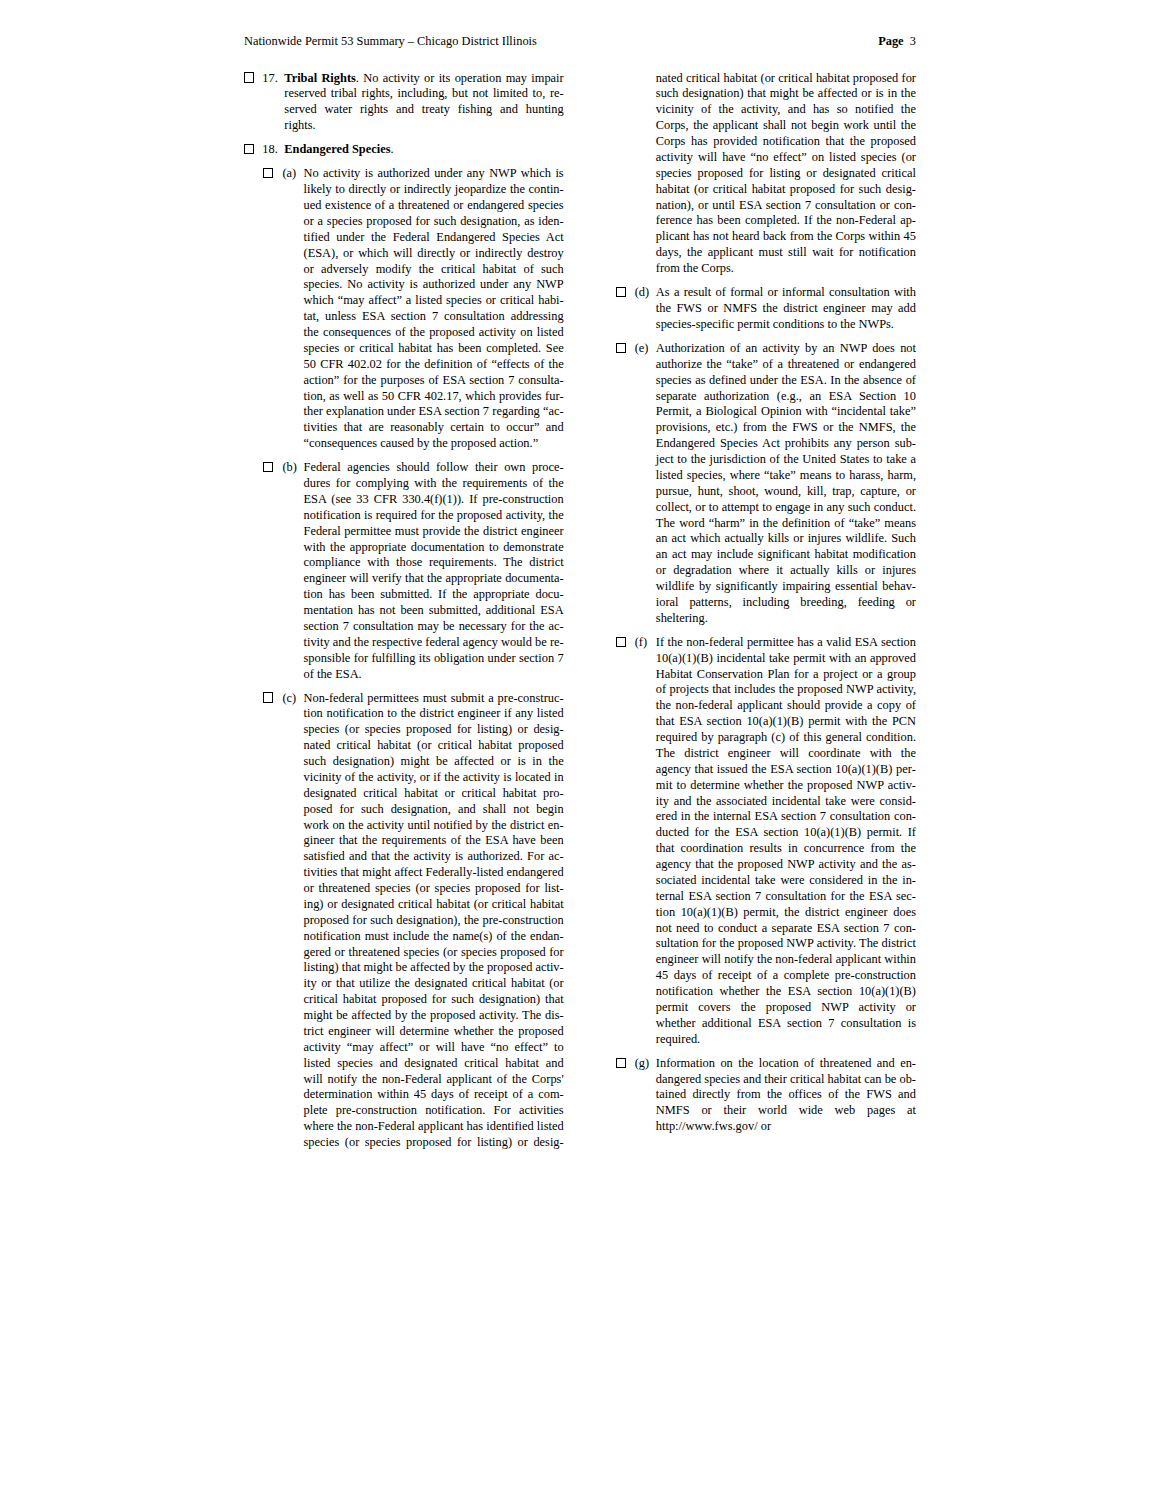Nationwide Permit 53 Summary – Chicago District Illinois
Page 3
17. Tribal Rights. No activity or its operation may impair reserved tribal rights, including, but not limited to, reserved water rights and treaty fishing and hunting rights.
18. Endangered Species.
(a) No activity is authorized under any NWP which is likely to directly or indirectly jeopardize the continued existence of a threatened or endangered species or a species proposed for such designation, as identified under the Federal Endangered Species Act (ESA), or which will directly or indirectly destroy or adversely modify the critical habitat of such species. No activity is authorized under any NWP which “may affect” a listed species or critical habitat, unless ESA section 7 consultation addressing the consequences of the proposed activity on listed species or critical habitat has been completed. See 50 CFR 402.02 for the definition of “effects of the action” for the purposes of ESA section 7 consultation, as well as 50 CFR 402.17, which provides further explanation under ESA section 7 regarding “activities that are reasonably certain to occur” and “consequences caused by the proposed action.”
(b) Federal agencies should follow their own procedures for complying with the requirements of the ESA (see 33 CFR 330.4(f)(1)). If pre-construction notification is required for the proposed activity, the Federal permittee must provide the district engineer with the appropriate documentation to demonstrate compliance with those requirements. The district engineer will verify that the appropriate documentation has been submitted. If the appropriate documentation has not been submitted, additional ESA section 7 consultation may be necessary for the activity and the respective federal agency would be responsible for fulfilling its obligation under section 7 of the ESA.
(c) Non-federal permittees must submit a pre-construction notification to the district engineer if any listed species (or species proposed for listing) or designated critical habitat (or critical habitat proposed such designation) might be affected or is in the vicinity of the activity, or if the activity is located in designated critical habitat or critical habitat proposed for such designation, and shall not begin work on the activity until notified by the district engineer that the requirements of the ESA have been satisfied and that the activity is authorized. For activities that might affect Federally-listed endangered or threatened species (or species proposed for listing) or designated critical habitat (or critical habitat proposed for such designation), the pre-construction notification must include the name(s) of the endangered or threatened species (or species proposed for listing) that might be affected by the proposed activity or that utilize the designated critical habitat (or critical habitat proposed for such designation) that might be affected by the proposed activity. The district engineer will determine whether the proposed activity “may affect” or will have “no effect” to listed species and designated critical habitat and will notify the non-Federal applicant of the Corps' determination within 45 days of receipt of a complete pre-construction notification. For activities where the non-Federal applicant has identified listed species (or species proposed for listing) or designated critical habitat (or critical habitat proposed for such designation) that might be affected or is in the vicinity of the activity, and has so notified the Corps, the applicant shall not begin work until the Corps has provided notification that the proposed activity will have “no effect” on listed species (or species proposed for listing or designated critical habitat (or critical habitat proposed for such designation), or until ESA section 7 consultation or conference has been completed. If the non-Federal applicant has not heard back from the Corps within 45 days, the applicant must still wait for notification from the Corps.
(d) As a result of formal or informal consultation with the FWS or NMFS the district engineer may add species-specific permit conditions to the NWPs.
(e) Authorization of an activity by an NWP does not authorize the “take” of a threatened or endangered species as defined under the ESA. In the absence of separate authorization (e.g., an ESA Section 10 Permit, a Biological Opinion with “incidental take” provisions, etc.) from the FWS or the NMFS, the Endangered Species Act prohibits any person subject to the jurisdiction of the United States to take a listed species, where “take” means to harass, harm, pursue, hunt, shoot, wound, kill, trap, capture, or collect, or to attempt to engage in any such conduct. The word “harm” in the definition of “take” means an act which actually kills or injures wildlife. Such an act may include significant habitat modification or degradation where it actually kills or injures wildlife by significantly impairing essential behavioral patterns, including breeding, feeding or sheltering.
(f) If the non-federal permittee has a valid ESA section 10(a)(1)(B) incidental take permit with an approved Habitat Conservation Plan for a project or a group of projects that includes the proposed NWP activity, the non-federal applicant should provide a copy of that ESA section 10(a)(1)(B) permit with the PCN required by paragraph (c) of this general condition. The district engineer will coordinate with the agency that issued the ESA section 10(a)(1)(B) permit to determine whether the proposed NWP activity and the associated incidental take were considered in the internal ESA section 7 consultation conducted for the ESA section 10(a)(1)(B) permit. If that coordination results in concurrence from the agency that the proposed NWP activity and the associated incidental take were considered in the internal ESA section 7 consultation for the ESA section 10(a)(1)(B) permit, the district engineer does not need to conduct a separate ESA section 7 consultation for the proposed NWP activity. The district engineer will notify the non-federal applicant within 45 days of receipt of a complete pre-construction notification whether the ESA section 10(a)(1)(B) permit covers the proposed NWP activity or whether additional ESA section 7 consultation is required.
(g) Information on the location of threatened and endangered species and their critical habitat can be obtained directly from the offices of the FWS and NMFS or their world wide web pages at http://www.fws.gov/ or